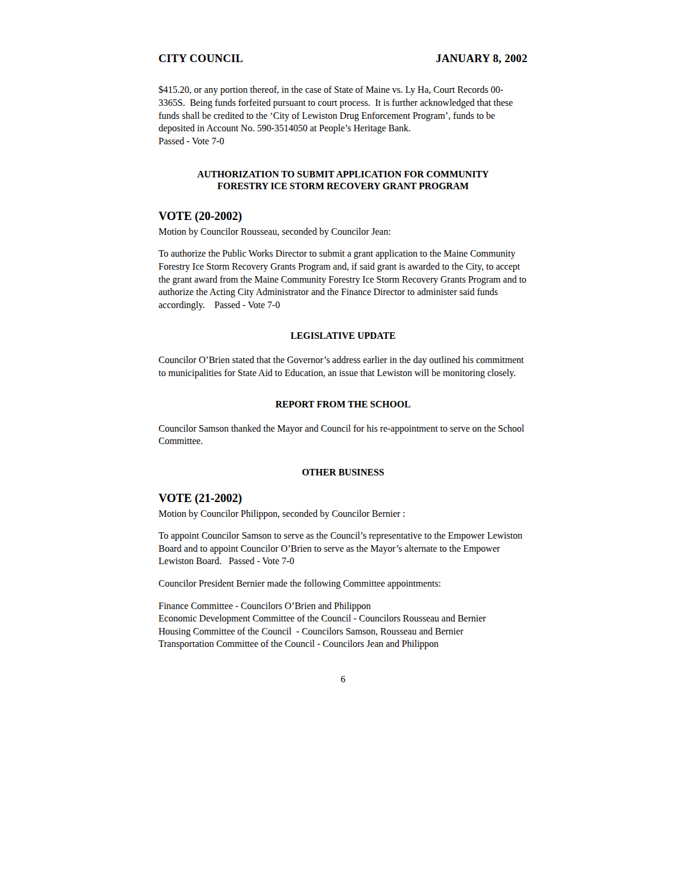CITY COUNCIL JANUARY 8, 2002
$415.20, or any portion thereof, in the case of State of Maine vs. Ly Ha, Court Records 00-3365S. Being funds forfeited pursuant to court process. It is further acknowledged that these funds shall be credited to the ‘City of Lewiston Drug Enforcement Program’, funds to be deposited in Account No. 590-3514050 at People’s Heritage Bank.
Passed - Vote 7-0
Authorization to Submit Application for Community
Forestry Ice Storm Recovery Grant Program
VOTE (20-2002)
Motion by Councilor Rousseau, seconded by Councilor Jean:
To authorize the Public Works Director to submit a grant application to the Maine Community Forestry Ice Storm Recovery Grants Program and, if said grant is awarded to the City, to accept the grant award from the Maine Community Forestry Ice Storm Recovery Grants Program and to authorize the Acting City Administrator and the Finance Director to administer said funds accordingly. Passed - Vote 7-0
Legislative Update
Councilor O’Brien stated that the Governor’s address earlier in the day outlined his commitment to municipalities for State Aid to Education, an issue that Lewiston will be monitoring closely.
Report from the School
Councilor Samson thanked the Mayor and Council for his re-appointment to serve on the School Committee.
Other Business
VOTE (21-2002)
Motion by Councilor Philippon, seconded by Councilor Bernier :
To appoint Councilor Samson to serve as the Council’s representative to the Empower Lewiston Board and to appoint Councilor O’Brien to serve as the Mayor’s alternate to the Empower Lewiston Board. Passed - Vote 7-0
Councilor President Bernier made the following Committee appointments:
Finance Committee - Councilors O’Brien and Philippon
Economic Development Committee of the Council - Councilors Rousseau and Bernier
Housing Committee of the Council - Councilors Samson, Rousseau and Bernier
Transportation Committee of the Council - Councilors Jean and Philippon
6